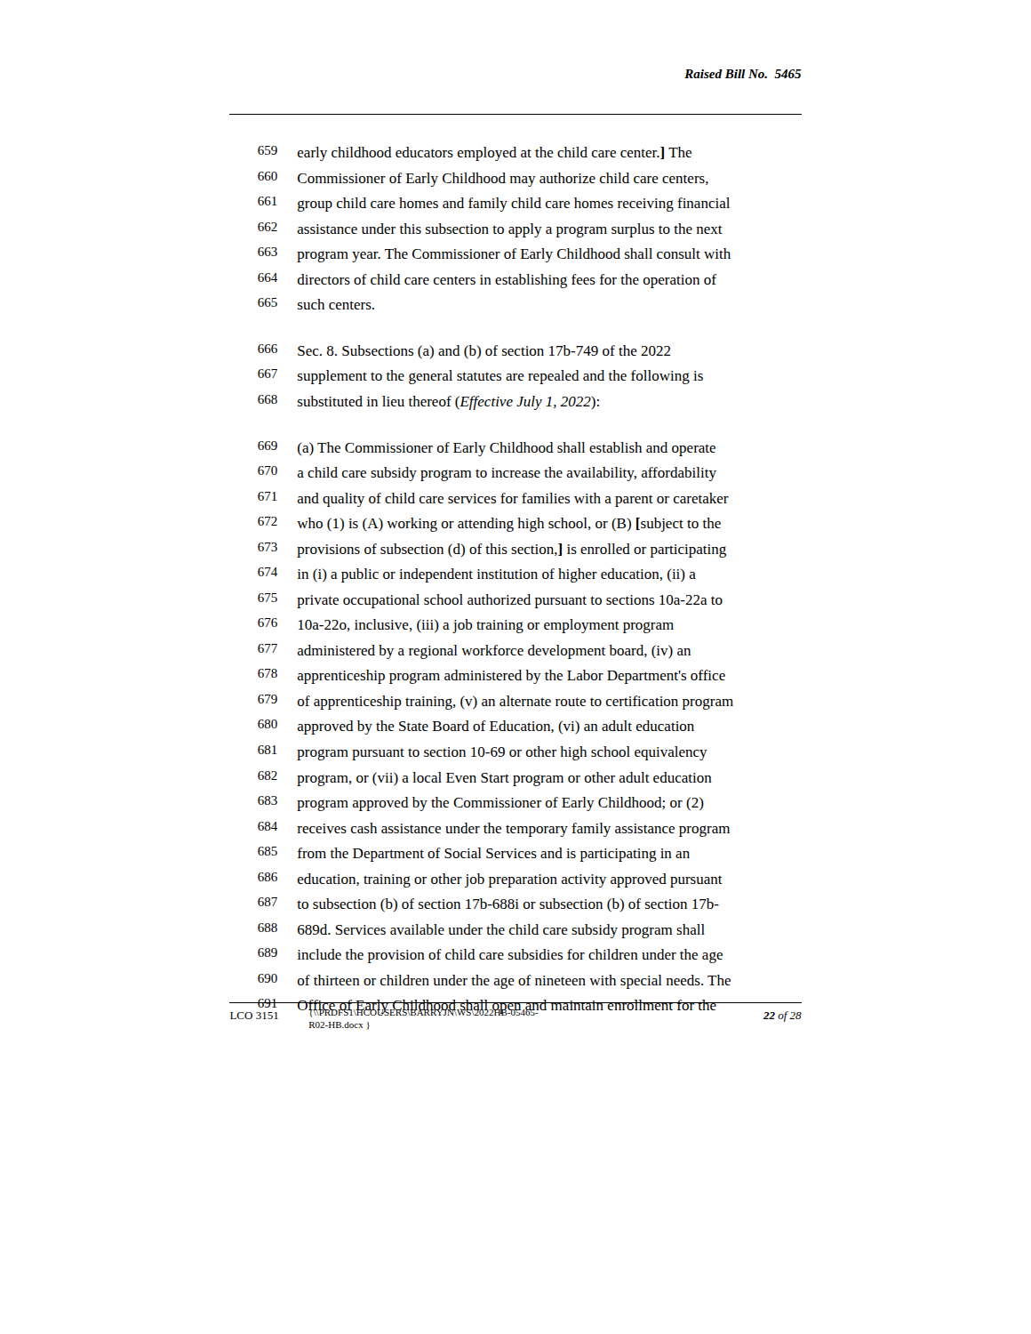Raised Bill No. 5465
| 659 | early childhood educators employed at the child care center. ] The |
| 660 | Commissioner of Early Childhood may authorize child care centers, |
| 661 | group child care homes and family child care homes receiving financial |
| 662 | assistance under this subsection to apply a program surplus to the next |
| 663 | program year. The Commissioner of Early Childhood shall consult with |
| 664 | directors of child care centers in establishing fees for the operation of |
| 665 | such centers. |
| 666 | Sec. 8. Subsections (a) and (b) of section 17b-749 of the 2022 |
| 667 | supplement to the general statutes are repealed and the following is |
| 668 | substituted in lieu thereof ( Effective July 1, 2022 ): |
| 669 | (a) The Commissioner of Early Childhood shall establish and operate |
| 670 | a child care subsidy program to increase the availability, affordability |
| 671 | and quality of child care services for families with a parent or caretaker |
| 672 | who (1) is (A) working or attending high school, or (B) [ subject to the |
| 673 | provisions of subsection (d) of this section, ] is enrolled or participating |
| 674 | in (i) a public or independent institution of higher education, (ii) a |
| 675 | private occupational school authorized pursuant to sections 10a-22a to |
| 676 | 10a-22o, inclusive, (iii) a job training or employment program |
| 677 | administered by a regional workforce development board, (iv) an |
| 678 | apprenticeship program administered by the Labor Department's office |
| 679 | of apprenticeship training, (v) an alternate route to certification program |
| 680 | approved by the State Board of Education, (vi) an adult education |
| 681 | program pursuant to section 10-69 or other high school equivalency |
| 682 | program, or (vii) a local Even Start program or other adult education |
| 683 | program approved by the Commissioner of Early Childhood; or (2) |
| 684 | receives cash assistance under the temporary family assistance program |
| 685 | from the Department of Social Services and is participating in an |
| 686 | education, training or other job preparation activity approved pursuant |
| 687 | to subsection (b) of section 17b-688i or subsection (b) of section 17b- |
| 688 | 689d. Services available under the child care subsidy program shall |
| 689 | include the provision of child care subsidies for children under the age |
| 690 | of thirteen or children under the age of nineteen with special needs. The |
| 691 | Office of Early Childhood shall open and maintain enrollment for the |
LCO 3151
{\\PRDFS1\HCOUSERS\BARRYJN\WS\2022HB-05465-
R02-HB.docx }
22 of 28